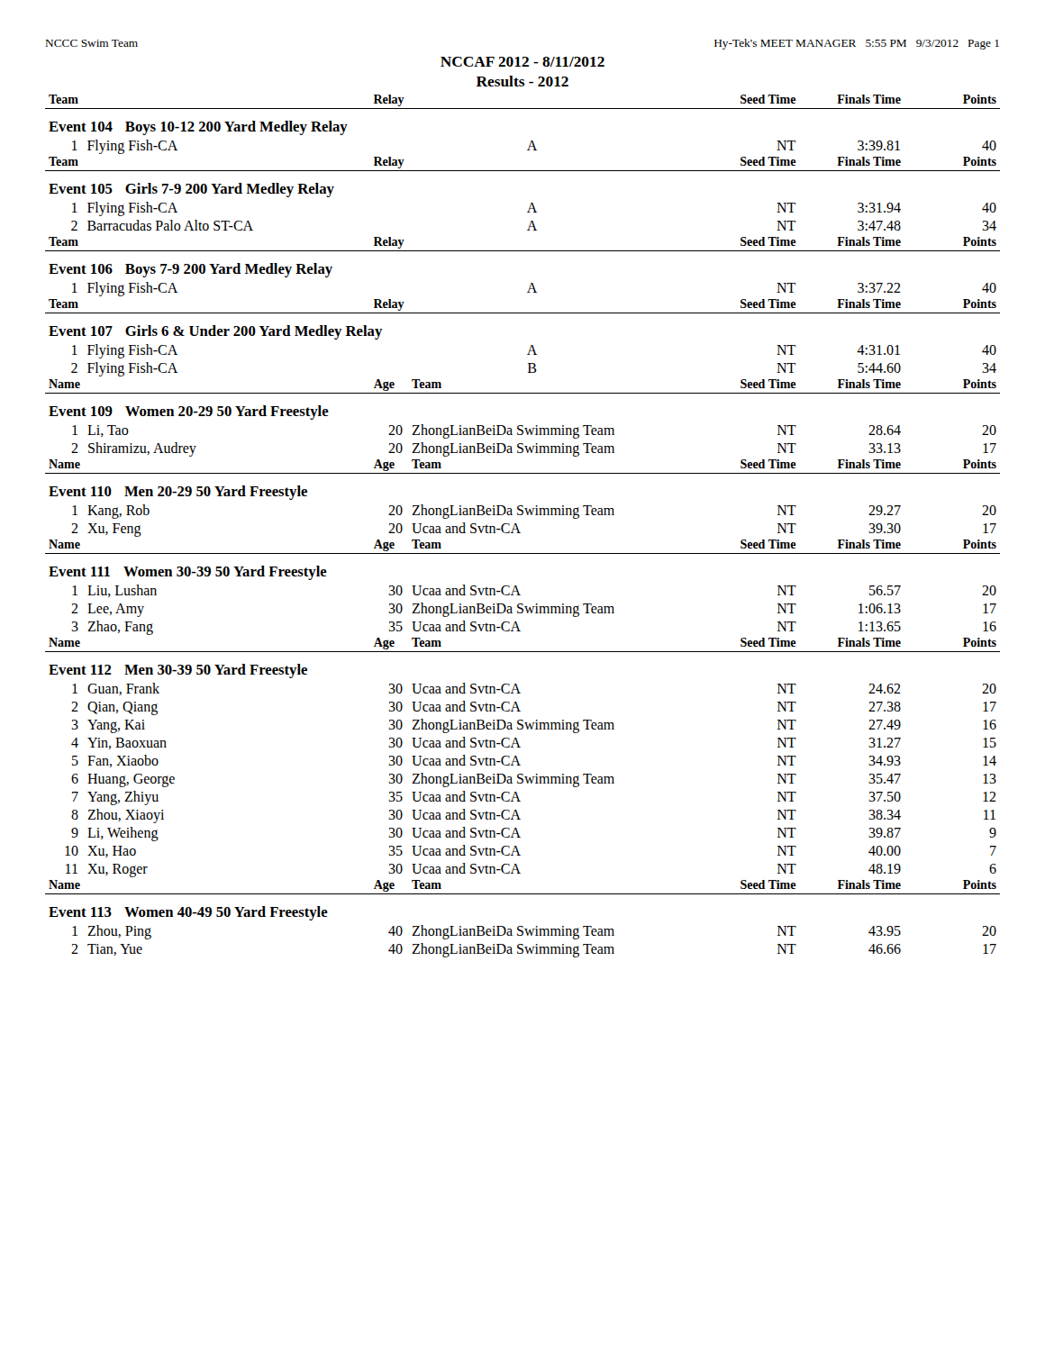NCCC Swim Team Hy-Tek's MEET MANAGER 5:55 PM 9/3/2012 Page 1
NCCAF 2012 - 8/11/2012 Results - 2012
| Event 104 Boys 10-12 200 Yard Medley Relay |
| Team | | Relay | Seed Time | Finals Time | Points |
| 1 | Flying Fish-CA | A | NT | 3:39.81 | 40 |
| Event 105 Girls 7-9 200 Yard Medley Relay |
| Team | | Relay | Seed Time | Finals Time | Points |
| 1 | Flying Fish-CA | A | NT | 3:31.94 | 40 |
| 2 | Barracudas Palo Alto ST-CA | A | NT | 3:47.48 | 34 |
| Event 106 Boys 7-9 200 Yard Medley Relay |
| Team | | Relay | Seed Time | Finals Time | Points |
| 1 | Flying Fish-CA | A | NT | 3:37.22 | 40 |
| Event 107 Girls 6 & Under 200 Yard Medley Relay |
| Team | | Relay | Seed Time | Finals Time | Points |
| 1 | Flying Fish-CA | A | NT | 4:31.01 | 40 |
| 2 | Flying Fish-CA | B | NT | 5:44.60 | 34 |
| Event 109 Women 20-29 50 Yard Freestyle |
| Name | | Age | Team | Seed Time | Finals Time | Points |
| 1 | Li, Tao | 20 | ZhongLianBeiDa Swimming Team | NT | 28.64 | 20 |
| 2 | Shiramizu, Audrey | 20 | ZhongLianBeiDa Swimming Team | NT | 33.13 | 17 |
| Event 110 Men 20-29 50 Yard Freestyle |
| Name | | Age | Team | Seed Time | Finals Time | Points |
| 1 | Kang, Rob | 20 | ZhongLianBeiDa Swimming Team | NT | 29.27 | 20 |
| 2 | Xu, Feng | 20 | Ucaa and Svtn-CA | NT | 39.30 | 17 |
| Event 111 Women 30-39 50 Yard Freestyle |
| Name | | Age | Team | Seed Time | Finals Time | Points |
| 1 | Liu, Lushan | 30 | Ucaa and Svtn-CA | NT | 56.57 | 20 |
| 2 | Lee, Amy | 30 | ZhongLianBeiDa Swimming Team | NT | 1:06.13 | 17 |
| 3 | Zhao, Fang | 35 | Ucaa and Svtn-CA | NT | 1:13.65 | 16 |
| Event 112 Men 30-39 50 Yard Freestyle |
| Name | | Age | Team | Seed Time | Finals Time | Points |
| 1 | Guan, Frank | 30 | Ucaa and Svtn-CA | NT | 24.62 | 20 |
| 2 | Qian, Qiang | 30 | Ucaa and Svtn-CA | NT | 27.38 | 17 |
| 3 | Yang, Kai | 30 | ZhongLianBeiDa Swimming Team | NT | 27.49 | 16 |
| 4 | Yin, Baoxuan | 30 | Ucaa and Svtn-CA | NT | 31.27 | 15 |
| 5 | Fan, Xiaobo | 30 | Ucaa and Svtn-CA | NT | 34.93 | 14 |
| 6 | Huang, George | 30 | ZhongLianBeiDa Swimming Team | NT | 35.47 | 13 |
| 7 | Yang, Zhiyu | 35 | Ucaa and Svtn-CA | NT | 37.50 | 12 |
| 8 | Zhou, Xiaoyi | 30 | Ucaa and Svtn-CA | NT | 38.34 | 11 |
| 9 | Li, Weiheng | 30 | Ucaa and Svtn-CA | NT | 39.87 | 9 |
| 10 | Xu, Hao | 35 | Ucaa and Svtn-CA | NT | 40.00 | 7 |
| 11 | Xu, Roger | 30 | Ucaa and Svtn-CA | NT | 48.19 | 6 |
| Event 113 Women 40-49 50 Yard Freestyle |
| Name | | Age | Team | Seed Time | Finals Time | Points |
| 1 | Zhou, Ping | 40 | ZhongLianBeiDa Swimming Team | NT | 43.95 | 20 |
| 2 | Tian, Yue | 40 | ZhongLianBeiDa Swimming Team | NT | 46.66 | 17 |